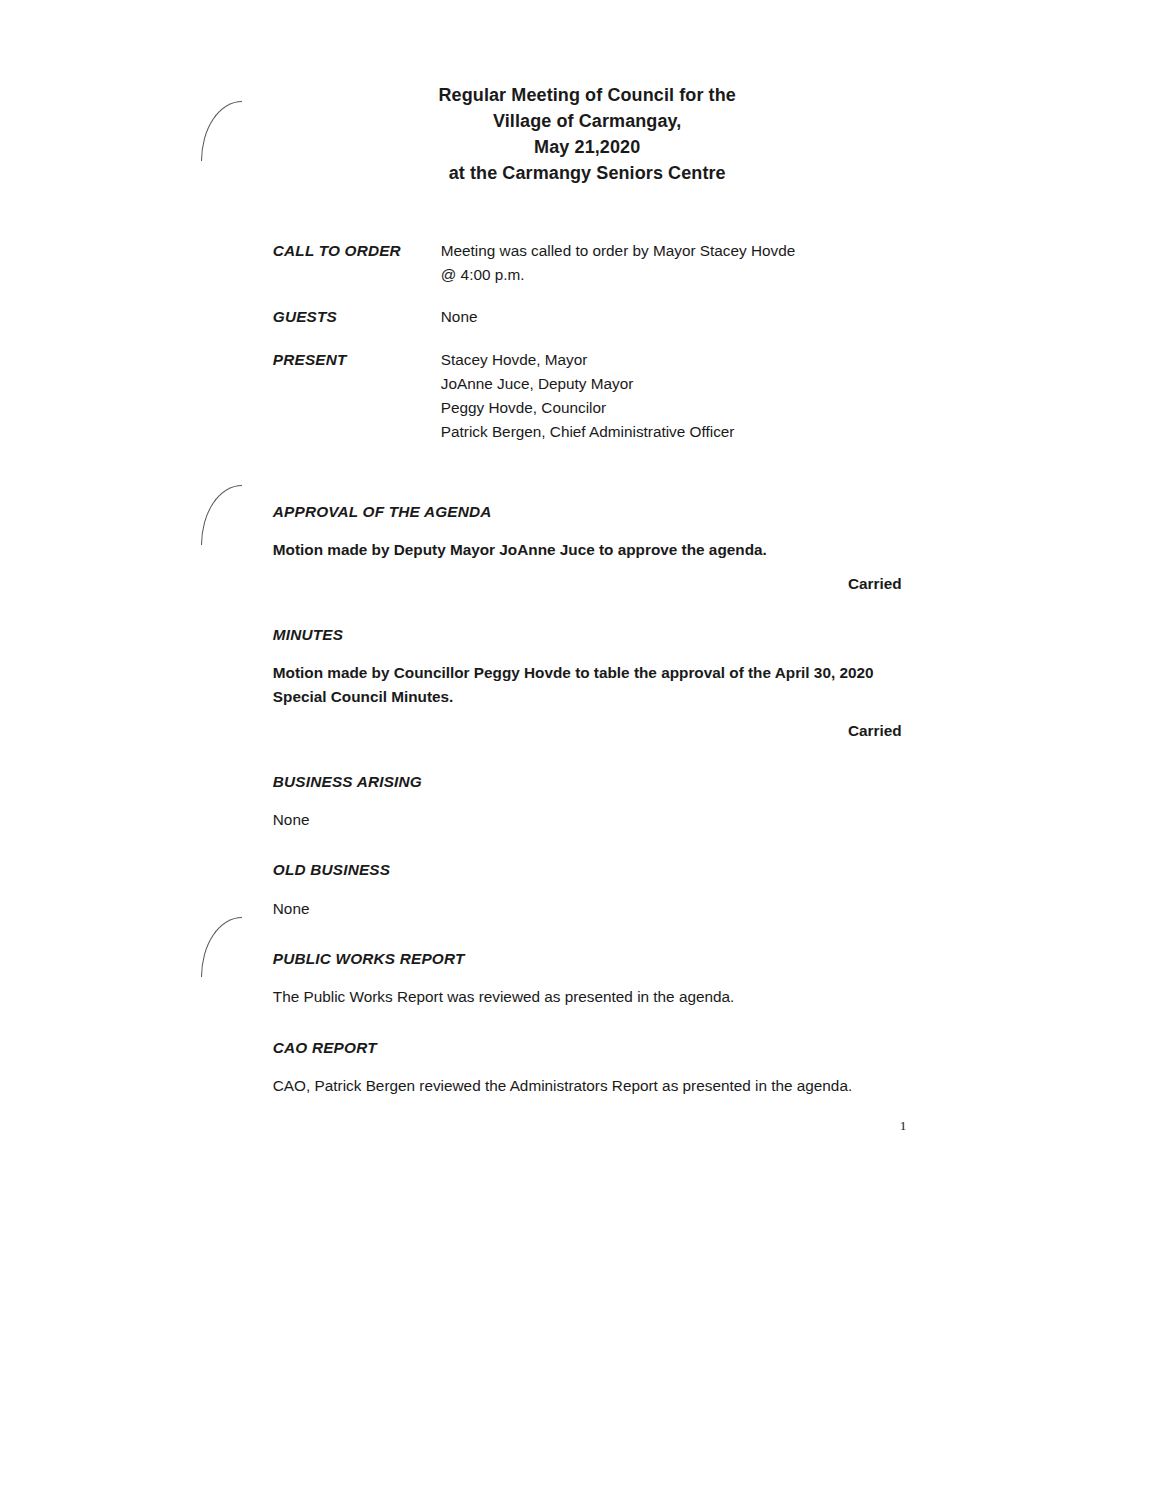Regular Meeting of Council for the
Village of Carmangay,
May 21,2020
at the Carmangy Seniors Centre
| CALL TO ORDER | Meeting was called to order by Mayor Stacey Hovde @ 4:00 p.m. |
| GUESTS | None |
| PRESENT | Stacey Hovde, Mayor JoAnne Juce, Deputy Mayor Peggy Hovde, Councilor Patrick Bergen, Chief Administrative Officer |
APPROVAL OF THE AGENDA
Motion made by Deputy Mayor JoAnne Juce to approve the agenda.
Carried
MINUTES
Motion made by Councillor Peggy Hovde to table the approval of the April 30, 2020 Special Council Minutes.
Carried
BUSINESS ARISING
None
OLD BUSINESS
None
PUBLIC WORKS REPORT
The Public Works Report was reviewed as presented in the agenda.
CAO REPORT
CAO, Patrick Bergen reviewed the Administrators Report as presented in the agenda.
1